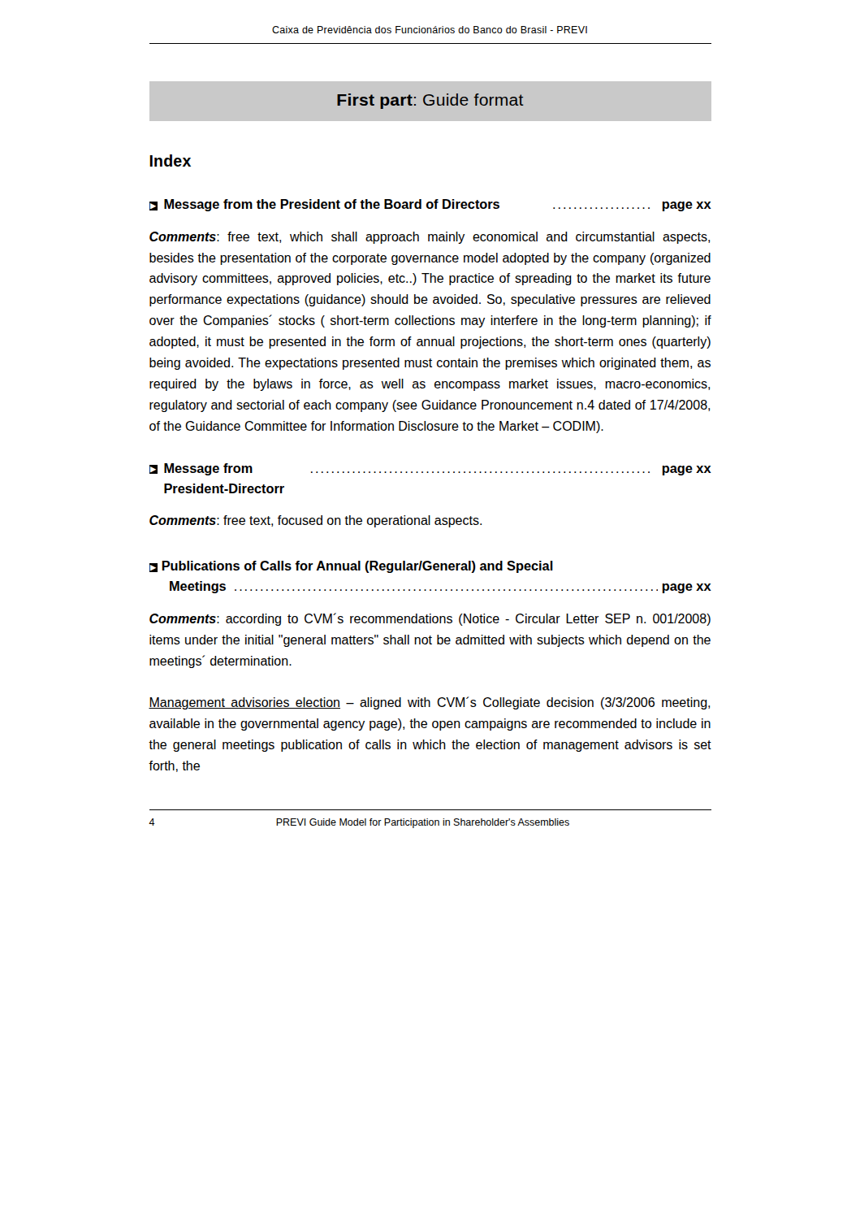Caixa de Previdência dos Funcionários do Banco do Brasil - PREVI
First part: Guide format
Index
Message from the President of the Board of Directors ................... page xx
Comments: free text, which shall approach mainly economical and circumstantial aspects, besides the presentation of the corporate governance model adopted by the company (organized advisory committees, approved policies, etc..) The practice of spreading to the market its future performance expectations (guidance) should be avoided. So, speculative pressures are relieved over the Companies´ stocks ( short-term collections may interfere in the long-term planning); if adopted, it must be presented in the form of annual projections, the short-term ones (quarterly) being avoided. The expectations presented must contain the premises which originated them, as required by the bylaws in force, as well as encompass market issues, macro-economics, regulatory and sectorial of each company (see Guidance Pronouncement n.4 dated of 17/4/2008, of the Guidance Committee for Information Disclosure to the Market – CODIM).
Message from President-Directorr ................................................................. page xx
Comments: free text, focused on the operational aspects.
Publications of Calls for Annual (Regular/General) and Special Meetings ......................................................................................................................................... page xx
Comments: according to CVM´s recommendations (Notice - Circular Letter SEP n. 001/2008) items under the initial "general matters" shall not be admitted with subjects which depend on the meetings´ determination.
Management advisories election – aligned with CVM´s Collegiate decision (3/3/2006 meeting, available in the governmental agency page), the open campaigns are recommended to include in the general meetings publication of calls in which the election of management advisors is set forth, the
4 PREVI Guide Model for Participation in Shareholder's Assemblies